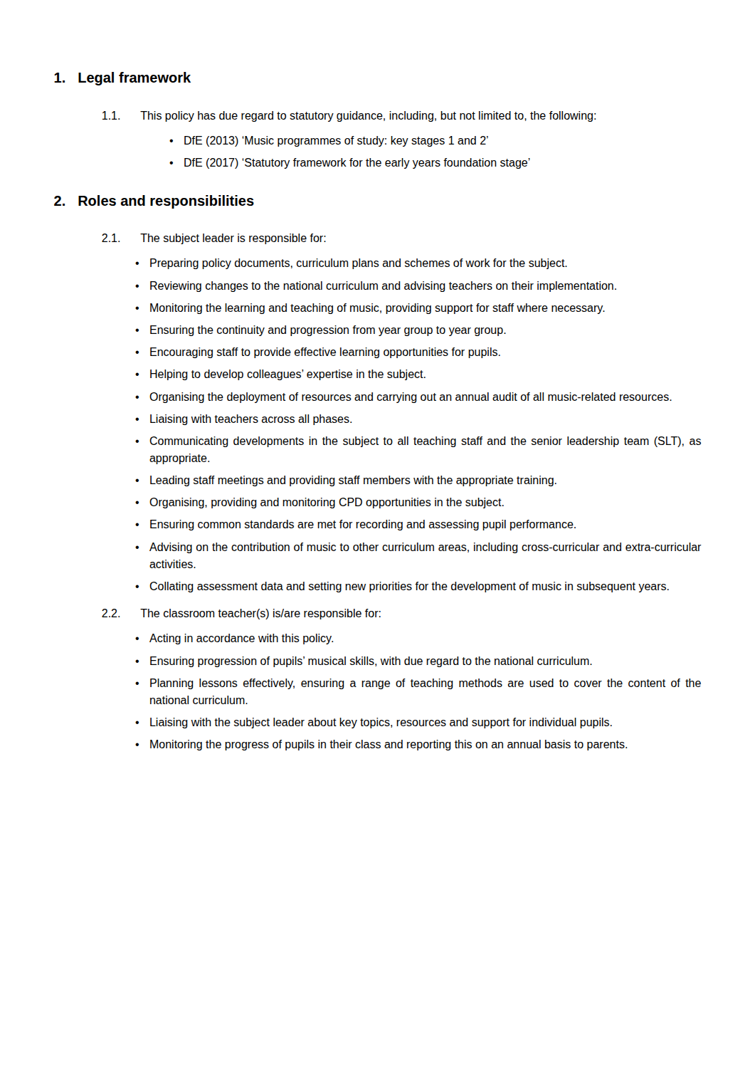1.
Legal framework
1.1. This policy has due regard to statutory guidance, including, but not limited to, the following:
DfE (2013) ‘Music programmes of study: key stages 1 and 2’
DfE (2017) ‘Statutory framework for the early years foundation stage’
2.
Roles and responsibilities
2.1. The subject leader is responsible for:
Preparing policy documents, curriculum plans and schemes of work for the subject.
Reviewing changes to the national curriculum and advising teachers on their implementation.
Monitoring the learning and teaching of music, providing support for staff where necessary.
Ensuring the continuity and progression from year group to year group.
Encouraging staff to provide effective learning opportunities for pupils.
Helping to develop colleagues’ expertise in the subject.
Organising the deployment of resources and carrying out an annual audit of all music-related resources.
Liaising with teachers across all phases.
Communicating developments in the subject to all teaching staff and the senior leadership team (SLT), as appropriate.
Leading staff meetings and providing staff members with the appropriate training.
Organising, providing and monitoring CPD opportunities in the subject.
Ensuring common standards are met for recording and assessing pupil performance.
Advising on the contribution of music to other curriculum areas, including cross-curricular and extra-curricular activities.
Collating assessment data and setting new priorities for the development of music in subsequent years.
2.2. The classroom teacher(s) is/are responsible for:
Acting in accordance with this policy.
Ensuring progression of pupils’ musical skills, with due regard to the national curriculum.
Planning lessons effectively, ensuring a range of teaching methods are used to cover the content of the national curriculum.
Liaising with the subject leader about key topics, resources and support for individual pupils.
Monitoring the progress of pupils in their class and reporting this on an annual basis to parents.